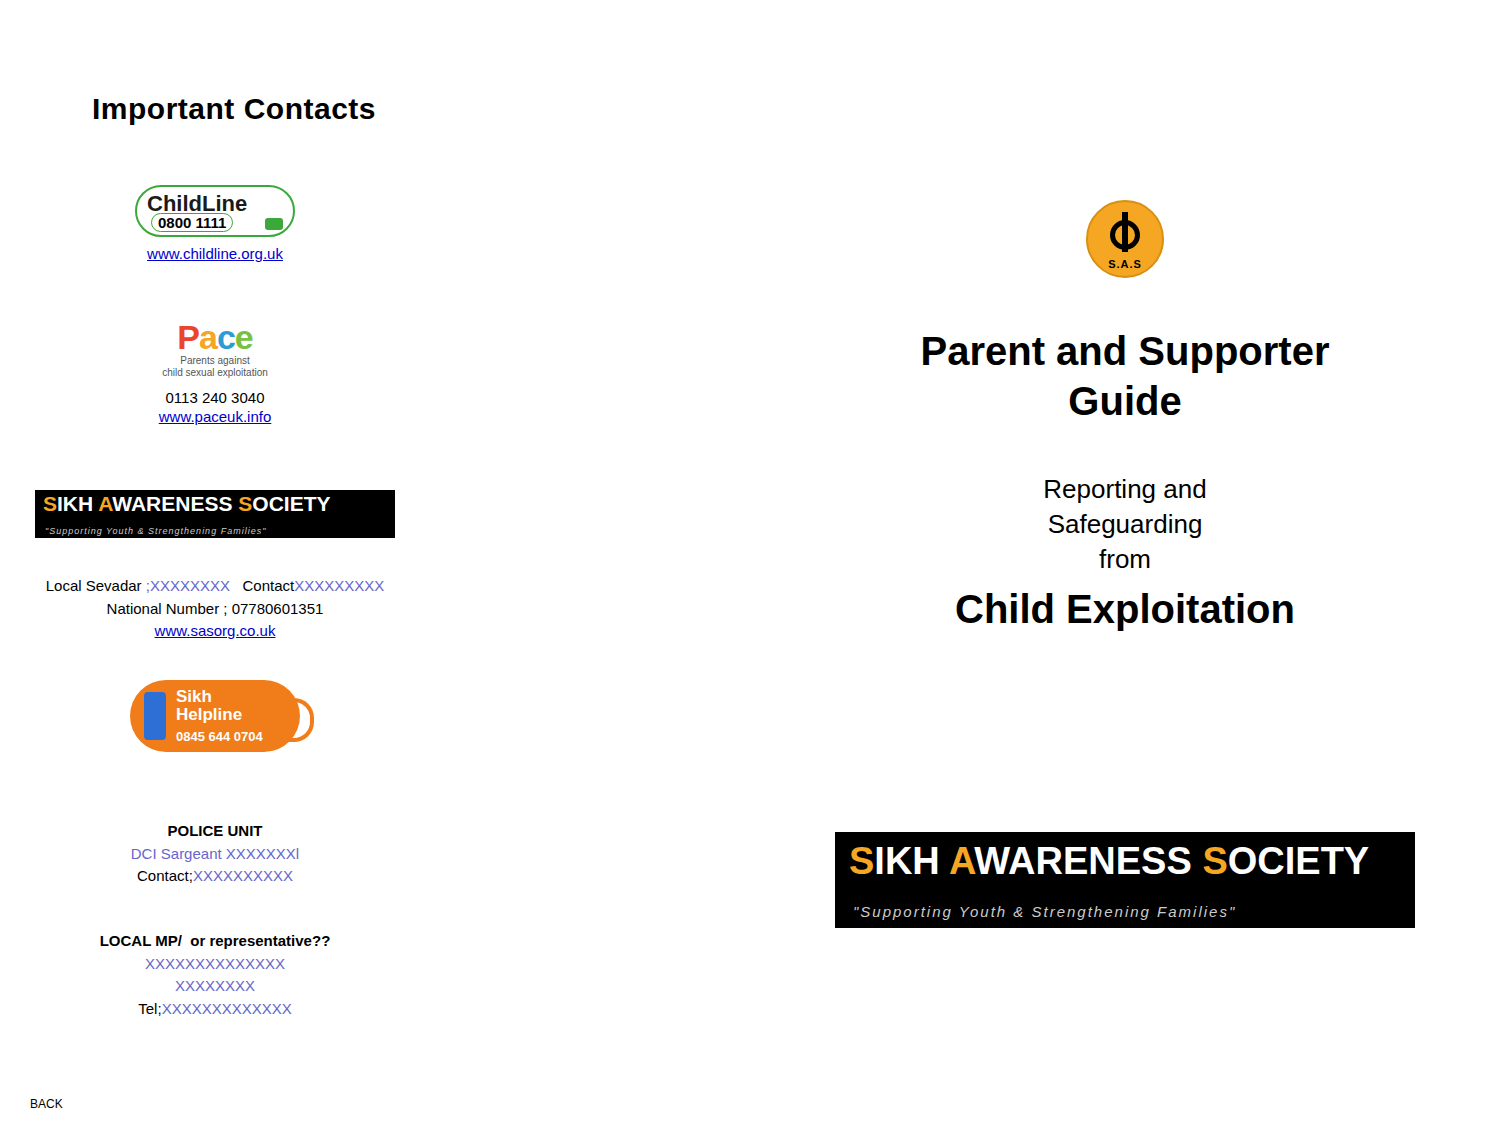Important Contacts
ChildLine 0800 1111
www.childline.org.uk
Pace
Parents against
child sexual exploitation
0113 240 3040
www.paceuk.info
SIKH AWARENESS SOCIETY
"Supporting Youth & Strengthening Families"
Local Sevadar ;XXXXXXXX ContactXXXXXXXXX
National Number ; 07780601351
www.sasorg.co.uk
Sikh
Helpline 0845 644 0704
POLICE UNIT
DCI Sargeant XXXXXXXl
Contact;XXXXXXXXXX
LOCAL MP/ or representative??
XXXXXXXXXXXXXX
XXXXXXXX
Tel;XXXXXXXXXXXXX
BACK
S.A.S
Parent and Supporter
Guide
Reporting and
Safeguarding
from
Child Exploitation
SIKH AWARENESS SOCIETY
"Supporting Youth & Strengthening Families"